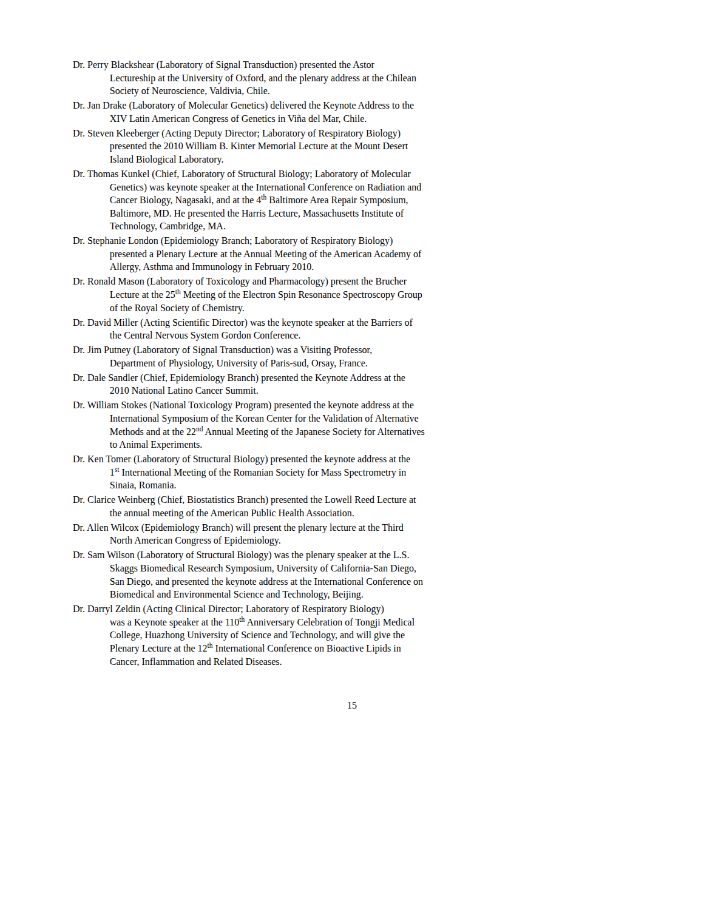Dr. Perry Blackshear (Laboratory of Signal Transduction) presented the Astor Lectureship at the University of Oxford, and the plenary address at the Chilean Society of Neuroscience, Valdivia, Chile.
Dr. Jan Drake (Laboratory of Molecular Genetics) delivered the Keynote Address to the XIV Latin American Congress of Genetics in Viña del Mar, Chile.
Dr. Steven Kleeberger (Acting Deputy Director; Laboratory of Respiratory Biology) presented the 2010 William B. Kinter Memorial Lecture at the Mount Desert Island Biological Laboratory.
Dr. Thomas Kunkel (Chief, Laboratory of Structural Biology; Laboratory of Molecular Genetics) was keynote speaker at the International Conference on Radiation and Cancer Biology, Nagasaki, and at the 4th Baltimore Area Repair Symposium, Baltimore, MD. He presented the Harris Lecture, Massachusetts Institute of Technology, Cambridge, MA.
Dr. Stephanie London (Epidemiology Branch; Laboratory of Respiratory Biology) presented a Plenary Lecture at the Annual Meeting of the American Academy of Allergy, Asthma and Immunology in February 2010.
Dr. Ronald Mason (Laboratory of Toxicology and Pharmacology) present the Brucher Lecture at the 25th Meeting of the Electron Spin Resonance Spectroscopy Group of the Royal Society of Chemistry.
Dr. David Miller (Acting Scientific Director) was the keynote speaker at the Barriers of the Central Nervous System Gordon Conference.
Dr. Jim Putney (Laboratory of Signal Transduction) was a Visiting Professor, Department of Physiology, University of Paris-sud, Orsay, France.
Dr. Dale Sandler (Chief, Epidemiology Branch) presented the Keynote Address at the 2010 National Latino Cancer Summit.
Dr. William Stokes (National Toxicology Program) presented the keynote address at the International Symposium of the Korean Center for the Validation of Alternative Methods and at the 22nd Annual Meeting of the Japanese Society for Alternatives to Animal Experiments.
Dr. Ken Tomer (Laboratory of Structural Biology) presented the keynote address at the 1st International Meeting of the Romanian Society for Mass Spectrometry in Sinaia, Romania.
Dr. Clarice Weinberg (Chief, Biostatistics Branch) presented the Lowell Reed Lecture at the annual meeting of the American Public Health Association.
Dr. Allen Wilcox (Epidemiology Branch) will present the plenary lecture at the Third North American Congress of Epidemiology.
Dr. Sam Wilson (Laboratory of Structural Biology) was the plenary speaker at the L.S. Skaggs Biomedical Research Symposium, University of California-San Diego, San Diego, and presented the keynote address at the International Conference on Biomedical and Environmental Science and Technology, Beijing.
Dr. Darryl Zeldin (Acting Clinical Director; Laboratory of Respiratory Biology) was a Keynote speaker at the 110th Anniversary Celebration of Tongji Medical College, Huazhong University of Science and Technology, and will give the Plenary Lecture at the 12th International Conference on Bioactive Lipids in Cancer, Inflammation and Related Diseases.
15